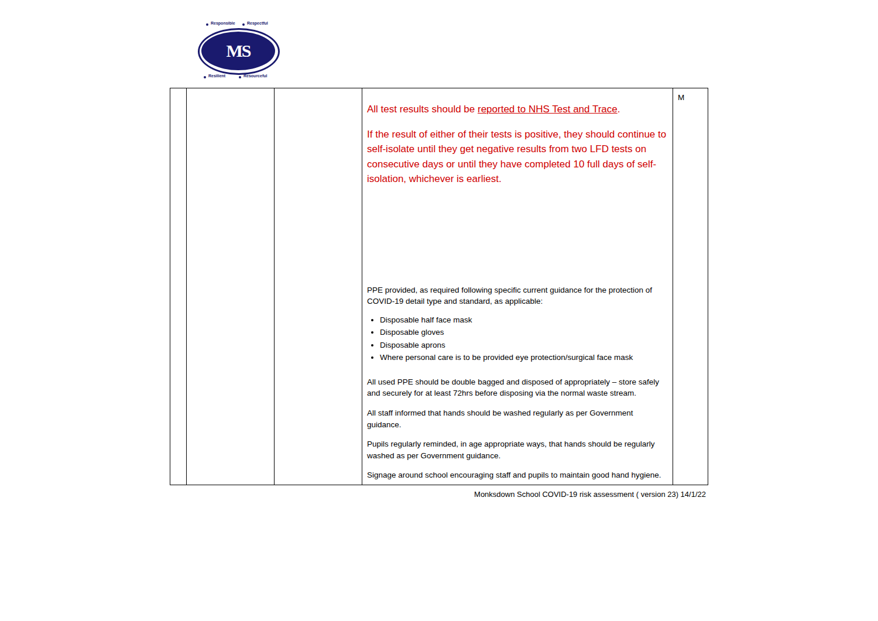MS
Responsible Respectful Resilient Resourceful
| | | | All test results should be reported to NHS Test and Trace . If the result of either of their tests is positive, they should continue to self-isolate until they get negative results from two LFD tests on consecutive days or until they have completed 10 full days of self-isolation, whichever is earliest. PPE provided, as required following specific current guidance for the protection of COVID-19 detail type and standard, as applicable: Disposable half face mask Disposable gloves Disposable aprons Where personal care is to be provided eye protection/surgical face mask All used PPE should be double bagged and disposed of appropriately – store safely and securely for at least 72hrs before disposing via the normal waste stream. All staff informed that hands should be washed regularly as per Government guidance. Pupils regularly reminded, in age appropriate ways, that hands should be regularly washed as per Government guidance. Signage around school encouraging staff and pupils to maintain good hand hygiene. | M |
Monksdown School COVID-19 risk assessment ( version 23) 14/1/22